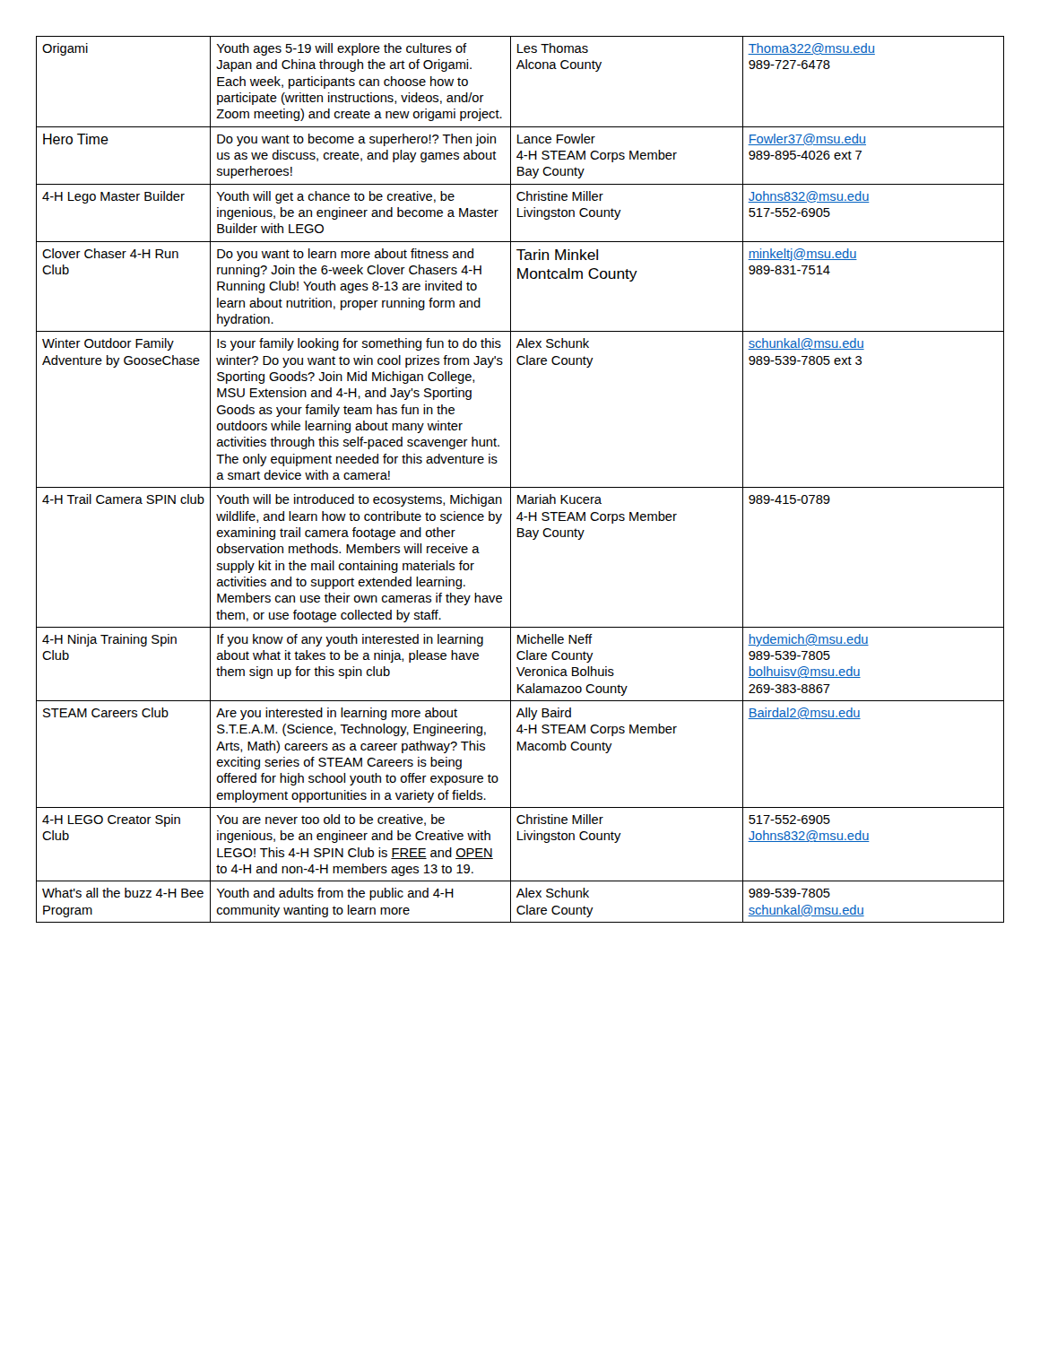| Origami | Youth ages 5-19 will explore the cultures of Japan and China through the art of Origami. Each week, participants can choose how to participate (written instructions, videos, and/or Zoom meeting) and create a new origami project. | Les Thomas Alcona County | Thoma322@msu.edu 989-727-6478 |
| Hero Time | Do you want to become a superhero!? Then join us as we discuss, create, and play games about superheroes! | Lance Fowler 4-H STEAM Corps Member Bay County | Fowler37@msu.edu 989-895-4026 ext 7 |
| 4-H Lego Master Builder | Youth will get a chance to be creative, be ingenious, be an engineer and become a Master Builder with LEGO | Christine Miller Livingston County | Johns832@msu.edu 517-552-6905 |
| Clover Chaser 4-H Run Club | Do you want to learn more about fitness and running? Join the 6-week Clover Chasers 4-H Running Club! Youth ages 8-13 are invited to learn about nutrition, proper running form and hydration. | Tarin Minkel Montcalm County | minkeltj@msu.edu 989-831-7514 |
| Winter Outdoor Family Adventure by GooseChase | Is your family looking for something fun to do this winter? Do you want to win cool prizes from Jay's Sporting Goods? Join Mid Michigan College, MSU Extension and 4-H, and Jay's Sporting Goods as your family team has fun in the outdoors while learning about many winter activities through this self-paced scavenger hunt. The only equipment needed for this adventure is a smart device with a camera! | Alex Schunk Clare County | schunkal@msu.edu 989-539-7805 ext 3 |
| 4-H Trail Camera SPIN club | Youth will be introduced to ecosystems, Michigan wildlife, and learn how to contribute to science by examining trail camera footage and other observation methods. Members will receive a supply kit in the mail containing materials for activities and to support extended learning. Members can use their own cameras if they have them, or use footage collected by staff. | Mariah Kucera 4-H STEAM Corps Member Bay County | 989-415-0789 |
| 4-H Ninja Training Spin Club | If you know of any youth interested in learning about what it takes to be a ninja, please have them sign up for this spin club | Michelle Neff Clare County Veronica Bolhuis Kalamazoo County | hydemich@msu.edu 989-539-7805 bolhuisv@msu.edu 269-383-8867 |
| STEAM Careers Club | Are you interested in learning more about S.T.E.A.M. (Science, Technology, Engineering, Arts, Math) careers as a career pathway? This exciting series of STEAM Careers is being offered for high school youth to offer exposure to employment opportunities in a variety of fields. | Ally Baird 4-H STEAM Corps Member Macomb County | Bairdal2@msu.edu |
| 4-H LEGO Creator Spin Club | You are never too old to be creative, be ingenious, be an engineer and be Creative with LEGO! This 4-H SPIN Club is FREE and OPEN to 4-H and non-4-H members ages 13 to 19. | Christine Miller Livingston County | 517-552-6905 Johns832@msu.edu |
| What's all the buzz 4-H Bee Program | Youth and adults from the public and 4-H community wanting to learn more | Alex Schunk Clare County | 989-539-7805 schunkal@msu.edu |